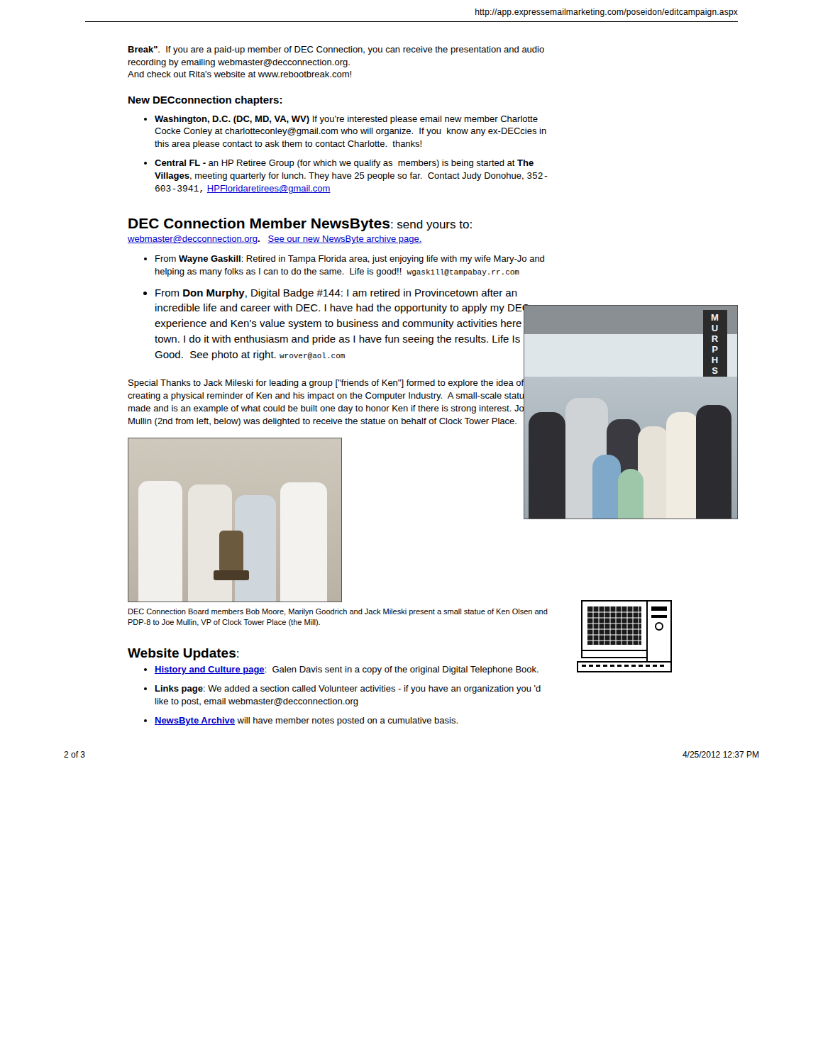http://app.expressemailmarketing.com/poseidon/editcampaign.aspx
Break". If you are a paid-up member of DEC Connection, you can receive the presentation and audio recording by emailing webmaster@decconnection.org.
And check out Rita's website at www.rebootbreak.com!
New DECconnection chapters:
Washington, D.C. (DC, MD, VA, WV) If you're interested please email new member Charlotte Cocke Conley at charlotteconley@gmail.com who will organize. If you know any ex-DECcies in this area please contact to ask them to contact Charlotte. thanks!
Central FL - an HP Retiree Group (for which we qualify as members) is being started at The Villages, meeting quarterly for lunch. They have 25 people so far. Contact Judy Donohue, 352-603-3941, HPFloridaretirees@gmail.com
DEC Connection Member NewsBytes: send yours to:
webmaster@decconnection.org. See our new NewsByte archive page.
From Wayne Gaskill: Retired in Tampa Florida area, just enjoying life with my wife Mary-Jo and helping as many folks as I can to do the same. Life is good!! wgaskill@tampabay.rr.com
From Don Murphy, Digital Badge #144: I am retired in Provincetown after an incredible life and career with DEC. I have had the opportunity to apply my DEC experience and Ken's value system to business and community activities here in town. I do it with enthusiasm and pride as I have fun seeing the results. Life Is Good. See photo at right. wrover@aol.com
Special Thanks to Jack Mileski for leading a group ["friends of Ken"] formed to explore the idea of creating a physical reminder of Ken and his impact on the Computer Industry. A small-scale statue was made and is an example of what could be built one day to honor Ken if there is strong interest. Joe Mullin (2nd from left, below) was delighted to receive the statue on behalf of Clock Tower Place.
DEC Connection Board members Bob Moore, Marilyn Goodrich and Jack Mileski present a small statue of Ken Olsen and PDP-8 to Joe Mullin, VP of Clock Tower Place (the Mill).
Website Updates:
History and Culture page: Galen Davis sent in a copy of the original Digital Telephone Book.
Links page: We added a section called Volunteer activities - if you have an organization you 'd like to post, email webmaster@decconnection.org
NewsByte Archive will have member notes posted on a cumulative basis.
M
U
R
P
H
S
P
U
B
2 of 3 4/25/2012 12:37 PM